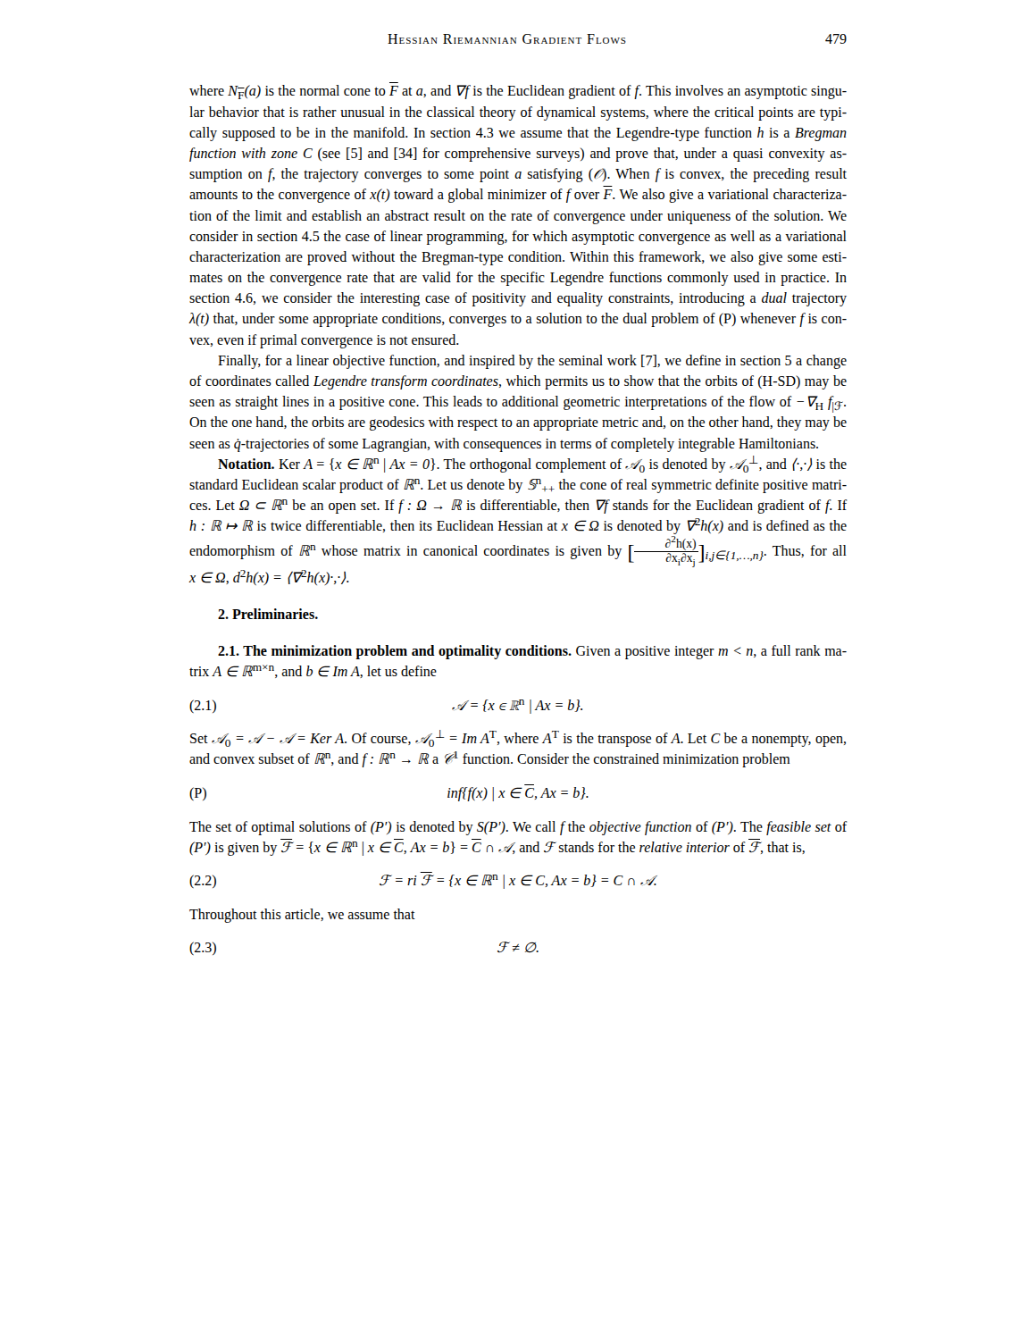Hessian Riemannian Gradient Flows 479
where NF(a) is the normal cone to F at a, and ∇f is the Euclidean gradient of f. This involves an asymptotic singular behavior that is rather unusual in the classical theory of dynamical systems, where the critical points are typically supposed to be in the manifold. In section 4.3 we assume that the Legendre-type function h is a Bregman function with zone C (see [5] and [34] for comprehensive surveys) and prove that, under a quasi convexity assumption on f, the trajectory converges to some point a satisfying (𝒪). When f is convex, the preceding result amounts to the convergence of x(t) toward a global minimizer of f over F. We also give a variational characterization of the limit and establish an abstract result on the rate of convergence under uniqueness of the solution. We consider in section 4.5 the case of linear programming, for which asymptotic convergence as well as a variational characterization are proved without the Bregman-type condition. Within this framework, we also give some estimates on the convergence rate that are valid for the specific Legendre functions commonly used in practice. In section 4.6, we consider the interesting case of positivity and equality constraints, introducing a dual trajectory λ(t) that, under some appropriate conditions, converges to a solution to the dual problem of (P) whenever f is convex, even if primal convergence is not ensured.
Finally, for a linear objective function, and inspired by the seminal work [7], we define in section 5 a change of coordinates called Legendre transform coordinates, which permits us to show that the orbits of (H-SD) may be seen as straight lines in a positive cone. This leads to additional geometric interpretations of the flow of −∇H f|ℱ. On the one hand, the orbits are geodesics with respect to an appropriate metric and, on the other hand, they may be seen as q̇-trajectories of some Lagrangian, with consequences in terms of completely integrable Hamiltonians.
Notation. Ker A = {x ∈ ℝn | Ax = 0}. The orthogonal complement of 𝒜0 is denoted by 𝒜0⊥, and ⟨·,·⟩ is the standard Euclidean scalar product of ℝn. Let us denote by 𝕊n++ the cone of real symmetric definite positive matrices. Let Ω ⊂ ℝn be an open set. If f : Ω → ℝ is differentiable, then ∇f stands for the Euclidean gradient of f. If h : ℝ ↦ ℝ is twice differentiable, then its Euclidean Hessian at x ∈ Ω is denoted by ∇2h(x) and is defined as the endomorphism of ℝn whose matrix in canonical coordinates is given by [∂2h(x)∂xi∂xj]i,j∈{1,…,n}. Thus, for all x ∈ Ω, d2h(x) = ⟨∇2h(x)·,·⟩.
2. Preliminaries.
2.1. The minimization problem and optimality conditions.
Given a positive integer m < n, a full rank matrix A ∈ ℝm×n, and b ∈ Im A, let us define
(2.1) 𝒜 = {x ∈ ℝn | Ax = b}.
Set 𝒜0 = 𝒜 − 𝒜 = Ker A. Of course, 𝒜0⊥ = Im AT, where AT is the transpose of A. Let C be a nonempty, open, and convex subset of ℝn, and f : ℝn → ℝ a 𝒞1 function. Consider the constrained minimization problem
(P) inf{f(x) | x ∈ C, Ax = b}.
The set of optimal solutions of (P′) is denoted by S(P′). We call f the objective function of (P′). The feasible set of (P′) is given by ℱ = {x ∈ ℝn | x ∈ C, Ax = b} = C ∩ 𝒜, and ℱ stands for the relative interior of ℱ, that is,
(2.2) ℱ = ri ℱ = {x ∈ ℝn | x ∈ C, Ax = b} = C ∩ 𝒜.
Throughout this article, we assume that
(2.3) ℱ ≠ ∅.